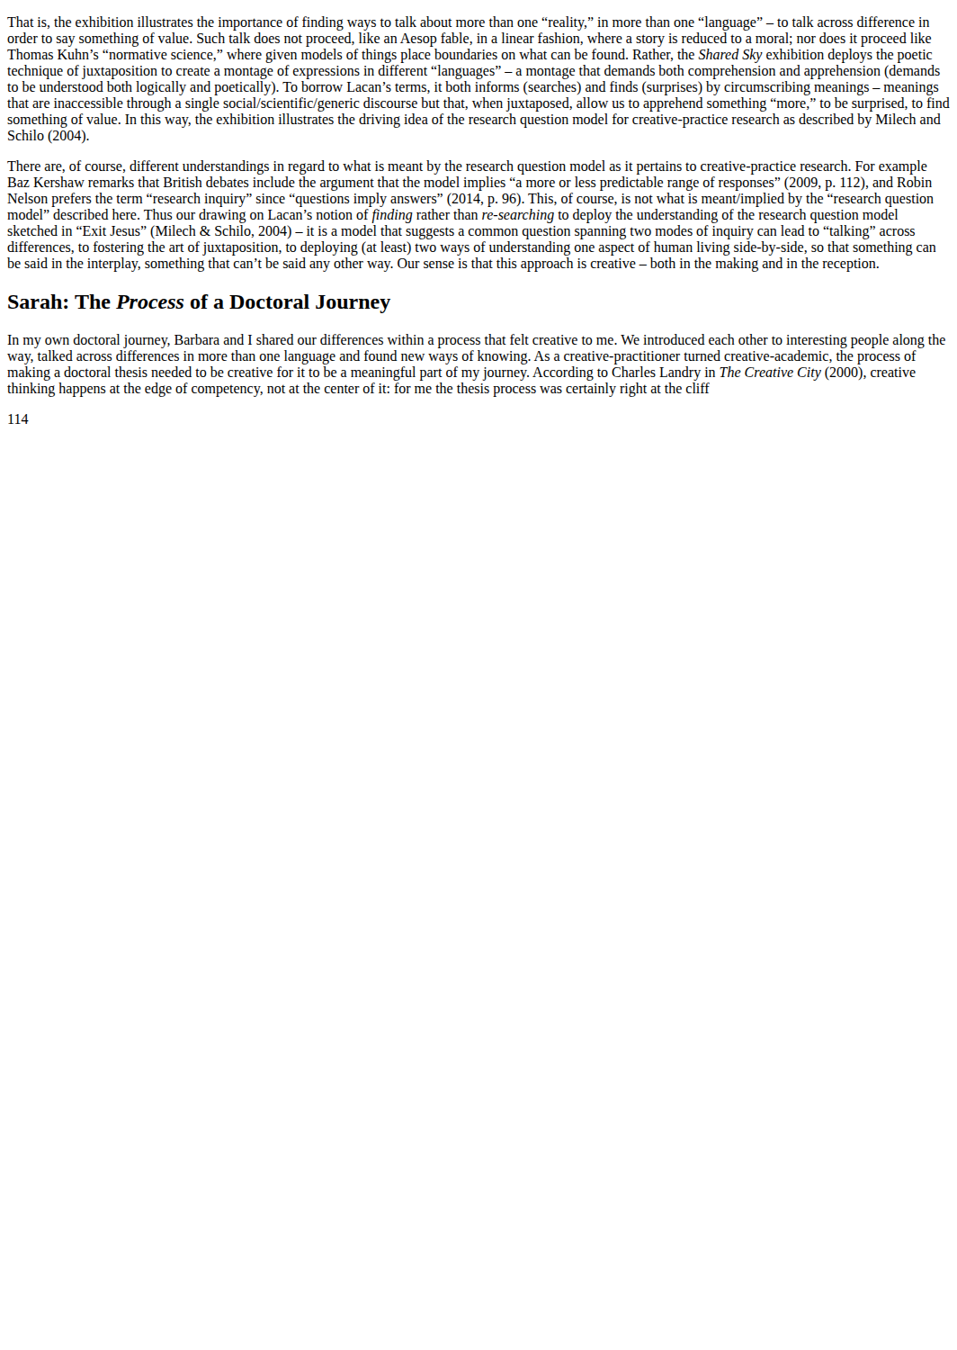That is, the exhibition illustrates the importance of finding ways to talk about more than one “reality,” in more than one “language” – to talk across difference in order to say something of value. Such talk does not proceed, like an Aesop fable, in a linear fashion, where a story is reduced to a moral; nor does it proceed like Thomas Kuhn’s “normative science,” where given models of things place boundaries on what can be found. Rather, the Shared Sky exhibition deploys the poetic technique of juxtaposition to create a montage of expressions in different “languages” – a montage that demands both comprehension and apprehension (demands to be understood both logically and poetically). To borrow Lacan’s terms, it both informs (searches) and finds (surprises) by circumscribing meanings – meanings that are inaccessible through a single social/scientific/generic discourse but that, when juxtaposed, allow us to apprehend something “more,” to be surprised, to find something of value. In this way, the exhibition illustrates the driving idea of the research question model for creative-practice research as described by Milech and Schilo (2004).
There are, of course, different understandings in regard to what is meant by the research question model as it pertains to creative-practice research. For example Baz Kershaw remarks that British debates include the argument that the model implies “a more or less predictable range of responses” (2009, p. 112), and Robin Nelson prefers the term “research inquiry” since “questions imply answers” (2014, p. 96). This, of course, is not what is meant/implied by the “research question model” described here. Thus our drawing on Lacan’s notion of finding rather than re-searching to deploy the understanding of the research question model sketched in “Exit Jesus” (Milech & Schilo, 2004) – it is a model that suggests a common question spanning two modes of inquiry can lead to “talking” across differences, to fostering the art of juxtaposition, to deploying (at least) two ways of understanding one aspect of human living side-by-side, so that something can be said in the interplay, something that can’t be said any other way. Our sense is that this approach is creative – both in the making and in the reception.
Sarah: The Process of a Doctoral Journey
In my own doctoral journey, Barbara and I shared our differences within a process that felt creative to me. We introduced each other to interesting people along the way, talked across differences in more than one language and found new ways of knowing. As a creative-practitioner turned creative-academic, the process of making a doctoral thesis needed to be creative for it to be a meaningful part of my journey. According to Charles Landry in The Creative City (2000), creative thinking happens at the edge of competency, not at the center of it: for me the thesis process was certainly right at the cliff
114